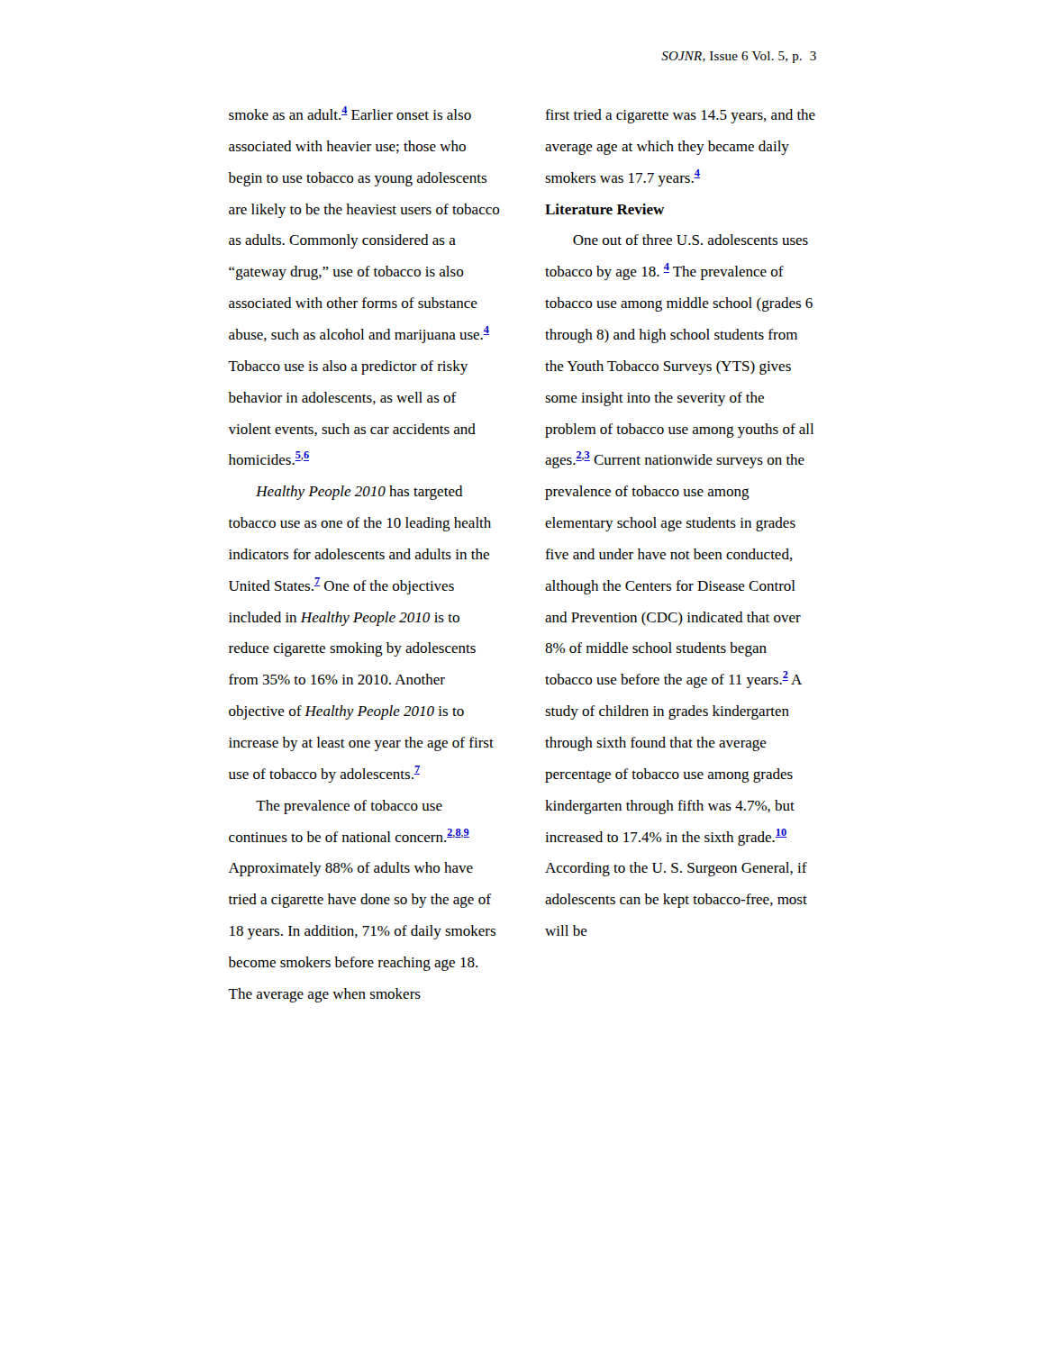SOJNR, Issue 6 Vol. 5, p. 3
smoke as an adult.4 Earlier onset is also associated with heavier use; those who begin to use tobacco as young adolescents are likely to be the heaviest users of tobacco as adults. Commonly considered as a “gateway drug,” use of tobacco is also associated with other forms of substance abuse, such as alcohol and marijuana use.4 Tobacco use is also a predictor of risky behavior in adolescents, as well as of violent events, such as car accidents and homicides.5,6
Healthy People 2010 has targeted tobacco use as one of the 10 leading health indicators for adolescents and adults in the United States.7 One of the objectives included in Healthy People 2010 is to reduce cigarette smoking by adolescents from 35% to 16% in 2010. Another objective of Healthy People 2010 is to increase by at least one year the age of first use of tobacco by adolescents.7
The prevalence of tobacco use continues to be of national concern.2,8,9 Approximately 88% of adults who have tried a cigarette have done so by the age of 18 years. In addition, 71% of daily smokers become smokers before reaching age 18. The average age when smokers
first tried a cigarette was 14.5 years, and the average age at which they became daily smokers was 17.7 years.4
Literature Review
One out of three U.S. adolescents uses tobacco by age 18. 4 The prevalence of tobacco use among middle school (grades 6 through 8) and high school students from the Youth Tobacco Surveys (YTS) gives some insight into the severity of the problem of tobacco use among youths of all ages.2,3 Current nationwide surveys on the prevalence of tobacco use among elementary school age students in grades five and under have not been conducted, although the Centers for Disease Control and Prevention (CDC) indicated that over 8% of middle school students began tobacco use before the age of 11 years.2 A study of children in grades kindergarten through sixth found that the average percentage of tobacco use among grades kindergarten through fifth was 4.7%, but increased to 17.4% in the sixth grade.10 According to the U. S. Surgeon General, if adolescents can be kept tobacco-free, most will be